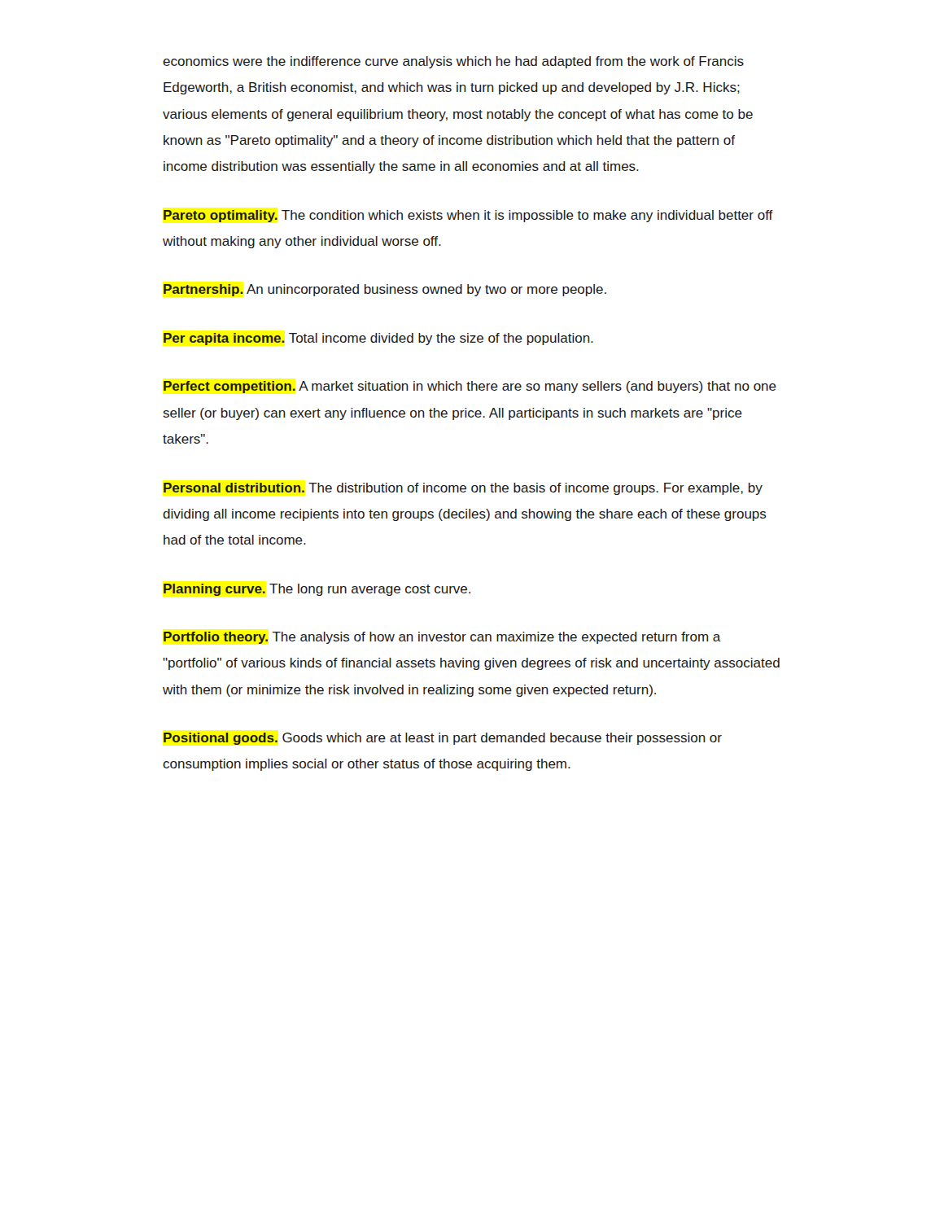economics were the indifference curve analysis which he had adapted from the work of Francis Edgeworth, a British economist, and which was in turn picked up and developed by J.R. Hicks; various elements of general equilibrium theory, most notably the concept of what has come to be known as "Pareto optimality" and a theory of income distribution which held that the pattern of income distribution was essentially the same in all economies and at all times.
Pareto optimality. The condition which exists when it is impossible to make any individual better off without making any other individual worse off.
Partnership. An unincorporated business owned by two or more people.
Per capita income. Total income divided by the size of the population.
Perfect competition. A market situation in which there are so many sellers (and buyers) that no one seller (or buyer) can exert any influence on the price. All participants in such markets are "price takers".
Personal distribution. The distribution of income on the basis of income groups. For example, by dividing all income recipients into ten groups (deciles) and showing the share each of these groups had of the total income.
Planning curve. The long run average cost curve.
Portfolio theory. The analysis of how an investor can maximize the expected return from a "portfolio" of various kinds of financial assets having given degrees of risk and uncertainty associated with them (or minimize the risk involved in realizing some given expected return).
Positional goods. Goods which are at least in part demanded because their possession or consumption implies social or other status of those acquiring them.